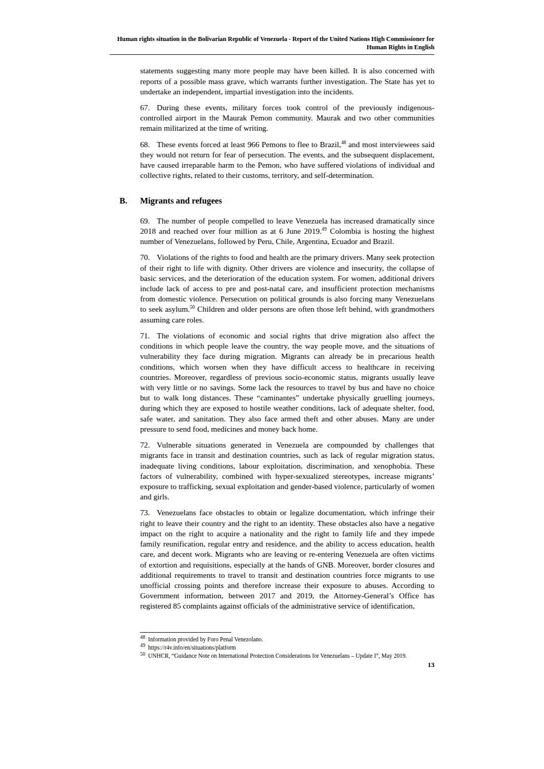Human rights situation in the Bolivarian Republic of Venezuela - Report of the United Nations High Commissioner for Human Rights in English
statements suggesting many more people may have been killed. It is also concerned with reports of a possible mass grave, which warrants further investigation. The State has yet to undertake an independent, impartial investigation into the incidents.
67. During these events, military forces took control of the previously indigenous-controlled airport in the Maurak Pemon community. Maurak and two other communities remain militarized at the time of writing.
68. These events forced at least 966 Pemons to flee to Brazil,48 and most interviewees said they would not return for fear of persecution. The events, and the subsequent displacement, have caused irreparable harm to the Pemon, who have suffered violations of individual and collective rights, related to their customs, territory, and self-determination.
B. Migrants and refugees
69. The number of people compelled to leave Venezuela has increased dramatically since 2018 and reached over four million as at 6 June 2019.49 Colombia is hosting the highest number of Venezuelans, followed by Peru, Chile, Argentina, Ecuador and Brazil.
70. Violations of the rights to food and health are the primary drivers. Many seek protection of their right to life with dignity. Other drivers are violence and insecurity, the collapse of basic services, and the deterioration of the education system. For women, additional drivers include lack of access to pre and post-natal care, and insufficient protection mechanisms from domestic violence. Persecution on political grounds is also forcing many Venezuelans to seek asylum.50 Children and older persons are often those left behind, with grandmothers assuming care roles.
71. The violations of economic and social rights that drive migration also affect the conditions in which people leave the country, the way people move, and the situations of vulnerability they face during migration. Migrants can already be in precarious health conditions, which worsen when they have difficult access to healthcare in receiving countries. Moreover, regardless of previous socio-economic status, migrants usually leave with very little or no savings. Some lack the resources to travel by bus and have no choice but to walk long distances. These “caminantes” undertake physically gruelling journeys, during which they are exposed to hostile weather conditions, lack of adequate shelter, food, safe water, and sanitation. They also face armed theft and other abuses. Many are under pressure to send food, medicines and money back home.
72. Vulnerable situations generated in Venezuela are compounded by challenges that migrants face in transit and destination countries, such as lack of regular migration status, inadequate living conditions, labour exploitation, discrimination, and xenophobia. These factors of vulnerability, combined with hyper-sexualized stereotypes, increase migrants’ exposure to trafficking, sexual exploitation and gender-based violence, particularly of women and girls.
73. Venezuelans face obstacles to obtain or legalize documentation, which infringe their right to leave their country and the right to an identity. These obstacles also have a negative impact on the right to acquire a nationality and the right to family life and they impede family reunification, regular entry and residence, and the ability to access education, health care, and decent work. Migrants who are leaving or re-entering Venezuela are often victims of extortion and requisitions, especially at the hands of GNB. Moreover, border closures and additional requirements to travel to transit and destination countries force migrants to use unofficial crossing points and therefore increase their exposure to abuses. According to Government information, between 2017 and 2019, the Attorney-General’s Office has registered 85 complaints against officials of the administrative service of identification,
48Information provided by Foro Penal Venezolano.
49https://r4v.info/en/situations/platform
50UNHCR, “Guidance Note on International Protection Considerations for Venezuelans – Update I”, May 2019.
13